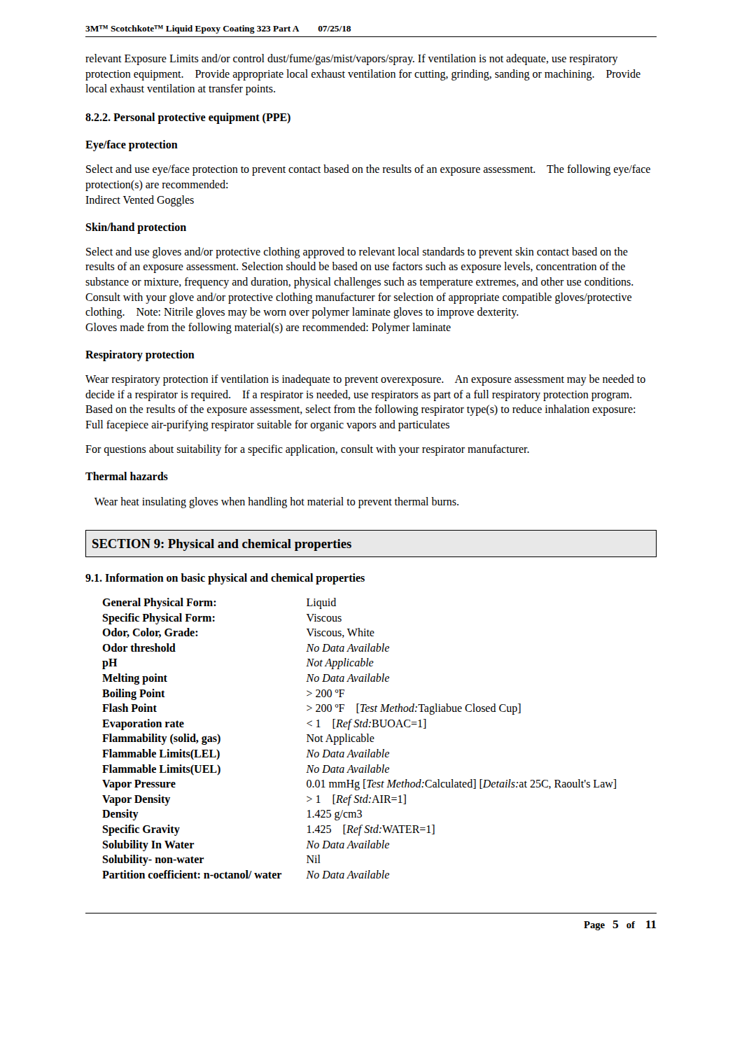3M™ Scotchkote™ Liquid Epoxy Coating 323 Part A 07/25/18
relevant Exposure Limits and/or control dust/fume/gas/mist/vapors/spray. If ventilation is not adequate, use respiratory protection equipment. Provide appropriate local exhaust ventilation for cutting, grinding, sanding or machining. Provide local exhaust ventilation at transfer points.
8.2.2. Personal protective equipment (PPE)
Eye/face protection
Select and use eye/face protection to prevent contact based on the results of an exposure assessment. The following eye/face protection(s) are recommended:
Indirect Vented Goggles
Skin/hand protection
Select and use gloves and/or protective clothing approved to relevant local standards to prevent skin contact based on the results of an exposure assessment. Selection should be based on use factors such as exposure levels, concentration of the substance or mixture, frequency and duration, physical challenges such as temperature extremes, and other use conditions. Consult with your glove and/or protective clothing manufacturer for selection of appropriate compatible gloves/protective clothing. Note: Nitrile gloves may be worn over polymer laminate gloves to improve dexterity.
Gloves made from the following material(s) are recommended: Polymer laminate
Respiratory protection
Wear respiratory protection if ventilation is inadequate to prevent overexposure. An exposure assessment may be needed to decide if a respirator is required. If a respirator is needed, use respirators as part of a full respiratory protection program. Based on the results of the exposure assessment, select from the following respirator type(s) to reduce inhalation exposure:
Full facepiece air-purifying respirator suitable for organic vapors and particulates
For questions about suitability for a specific application, consult with your respirator manufacturer.
Thermal hazards
Wear heat insulating gloves when handling hot material to prevent thermal burns.
SECTION 9: Physical and chemical properties
9.1. Information on basic physical and chemical properties
| General Physical Form: | Liquid |
| Specific Physical Form: | Viscous |
| Odor, Color, Grade: | Viscous, White |
| Odor threshold | No Data Available |
| pH | Not Applicable |
| Melting point | No Data Available |
| Boiling Point | > 200 ºF |
| Flash Point | > 200 ºF [ Test Method: Tagliabue Closed Cup] |
| Evaporation rate | < 1 [ Ref Std: BUOAC=1] |
| Flammability (solid, gas) | Not Applicable |
| Flammable Limits(LEL) | No Data Available |
| Flammable Limits(UEL) | No Data Available |
| Vapor Pressure | 0.01 mmHg [ Test Method: Calculated] [ Details: at 25C, Raoult's Law] |
| Vapor Density | > 1 [ Ref Std: AIR=1] |
| Density | 1.425 g/cm3 |
| Specific Gravity | 1.425 [ Ref Std: WATER=1] |
| Solubility In Water | No Data Available |
| Solubility- non-water | Nil |
| Partition coefficient: n-octanol/ water | No Data Available |
Page 5 of 11